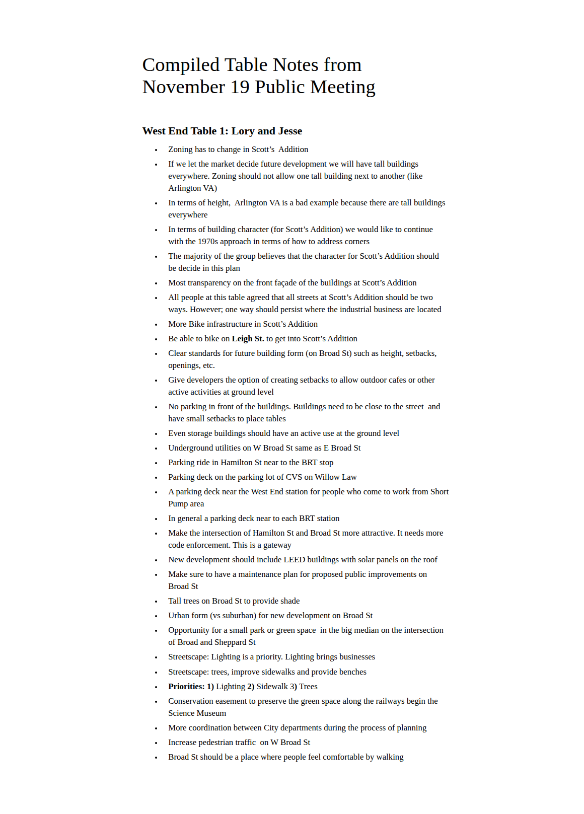Compiled Table Notes from November 19 Public Meeting
West End Table 1: Lory and Jesse
Zoning has to change in Scott’s Addition
If we let the market decide future development we will have tall buildings everywhere. Zoning should not allow one tall building next to another (like Arlington VA)
In terms of height, Arlington VA is a bad example because there are tall buildings everywhere
In terms of building character (for Scott’s Addition) we would like to continue with the 1970s approach in terms of how to address corners
The majority of the group believes that the character for Scott’s Addition should be decide in this plan
Most transparency on the front façade of the buildings at Scott’s Addition
All people at this table agreed that all streets at Scott’s Addition should be two ways. However; one way should persist where the industrial business are located
More Bike infrastructure in Scott’s Addition
Be able to bike on Leigh St. to get into Scott’s Addition
Clear standards for future building form (on Broad St) such as height, setbacks, openings, etc.
Give developers the option of creating setbacks to allow outdoor cafes or other active activities at ground level
No parking in front of the buildings. Buildings need to be close to the street and have small setbacks to place tables
Even storage buildings should have an active use at the ground level
Underground utilities on W Broad St same as E Broad St
Parking ride in Hamilton St near to the BRT stop
Parking deck on the parking lot of CVS on Willow Law
A parking deck near the West End station for people who come to work from Short Pump area
In general a parking deck near to each BRT station
Make the intersection of Hamilton St and Broad St more attractive. It needs more code enforcement. This is a gateway
New development should include LEED buildings with solar panels on the roof
Make sure to have a maintenance plan for proposed public improvements on Broad St
Tall trees on Broad St to provide shade
Urban form (vs suburban) for new development on Broad St
Opportunity for a small park or green space in the big median on the intersection of Broad and Sheppard St
Streetscape: Lighting is a priority. Lighting brings businesses
Streetscape: trees, improve sidewalks and provide benches
Priorities: 1) Lighting 2) Sidewalk 3) Trees
Conservation easement to preserve the green space along the railways begin the Science Museum
More coordination between City departments during the process of planning
Increase pedestrian traffic on W Broad St
Broad St should be a place where people feel comfortable by walking